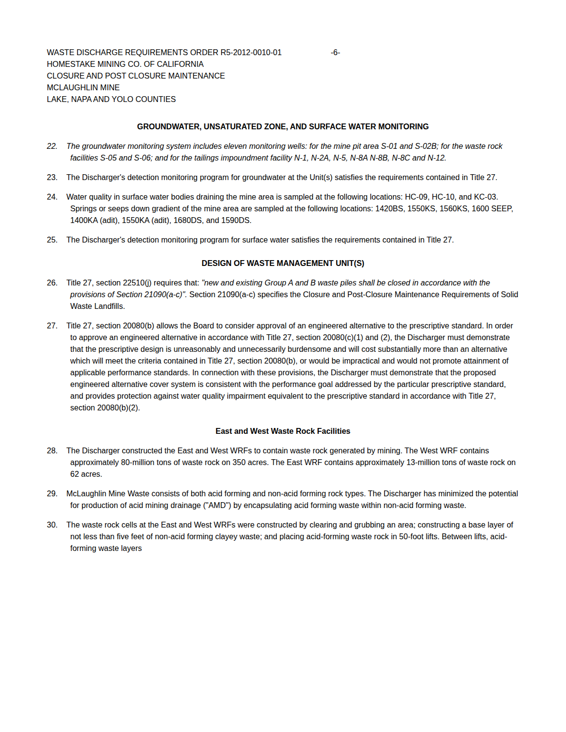Waste Discharge Requirements Order R5-2012-0010-01 -6- Homestake Mining Co. of California Closure and Post Closure Maintenance McLaughlin Mine Lake, Napa and Yolo Counties
Groundwater, Unsaturated Zone, and Surface Water Monitoring
22. The groundwater monitoring system includes eleven monitoring wells: for the mine pit area S-01 and S-02B; for the waste rock facilities S-05 and S-06; and for the tailings impoundment facility N-1, N-2A, N-5, N-8A N-8B, N-8C and N-12.
23. The Discharger's detection monitoring program for groundwater at the Unit(s) satisfies the requirements contained in Title 27.
24. Water quality in surface water bodies draining the mine area is sampled at the following locations: HC-09, HC-10, and KC-03. Springs or seeps down gradient of the mine area are sampled at the following locations: 1420BS, 1550KS, 1560KS, 1600 SEEP, 1400KA (adit), 1550KA (adit), 1680DS, and 1590DS.
25. The Discharger's detection monitoring program for surface water satisfies the requirements contained in Title 27.
Design of Waste Management Unit(s)
26. Title 27, section 22510(j) requires that: "new and existing Group A and B waste piles shall be closed in accordance with the provisions of Section 21090(a-c)". Section 21090(a-c) specifies the Closure and Post-Closure Maintenance Requirements of Solid Waste Landfills.
27. Title 27, section 20080(b) allows the Board to consider approval of an engineered alternative to the prescriptive standard. In order to approve an engineered alternative in accordance with Title 27, section 20080(c)(1) and (2), the Discharger must demonstrate that the prescriptive design is unreasonably and unnecessarily burdensome and will cost substantially more than an alternative which will meet the criteria contained in Title 27, section 20080(b), or would be impractical and would not promote attainment of applicable performance standards. In connection with these provisions, the Discharger must demonstrate that the proposed engineered alternative cover system is consistent with the performance goal addressed by the particular prescriptive standard, and provides protection against water quality impairment equivalent to the prescriptive standard in accordance with Title 27, section 20080(b)(2).
East and West Waste Rock Facilities
28. The Discharger constructed the East and West WRFs to contain waste rock generated by mining. The West WRF contains approximately 80-million tons of waste rock on 350 acres. The East WRF contains approximately 13-million tons of waste rock on 62 acres.
29. McLaughlin Mine Waste consists of both acid forming and non-acid forming rock types. The Discharger has minimized the potential for production of acid mining drainage ("AMD") by encapsulating acid forming waste within non-acid forming waste.
30. The waste rock cells at the East and West WRFs were constructed by clearing and grubbing an area; constructing a base layer of not less than five feet of non-acid forming clayey waste; and placing acid-forming waste rock in 50-foot lifts. Between lifts, acid-forming waste layers